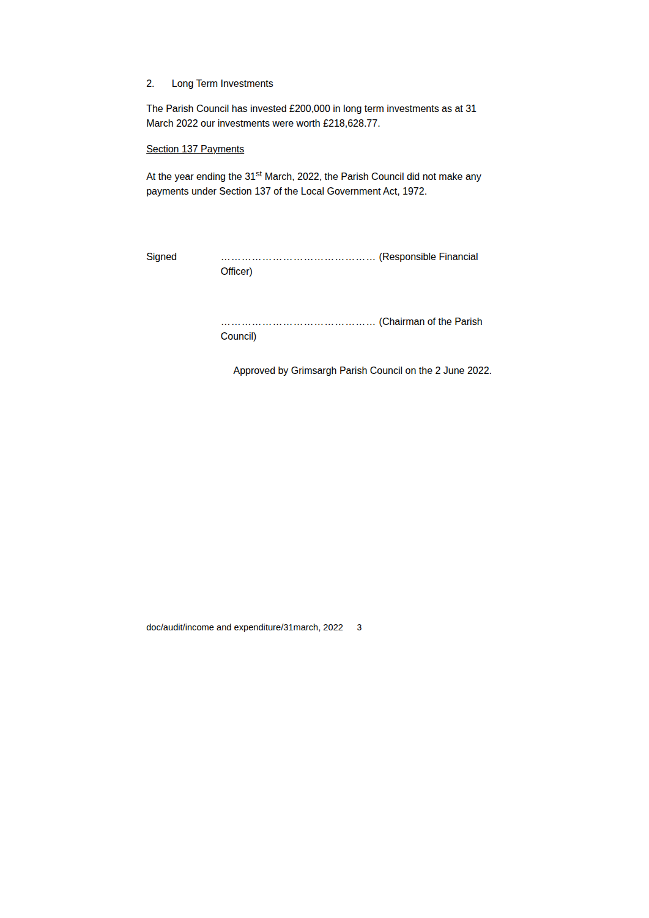2. Long Term Investments
The Parish Council has invested £200,000 in long term investments as at 31 March 2022 our investments were worth £218,628.77.
Section 137 Payments
At the year ending the 31st March, 2022, the Parish Council did not make any payments under Section 137 of the Local Government Act, 1972.
Signed ……………………………………… (Responsible Financial Officer)
……………………………………… (Chairman of the Parish Council)
Approved by Grimsargh Parish Council on the 2 June 2022.
doc/audit/income and expenditure/31march, 2022 3